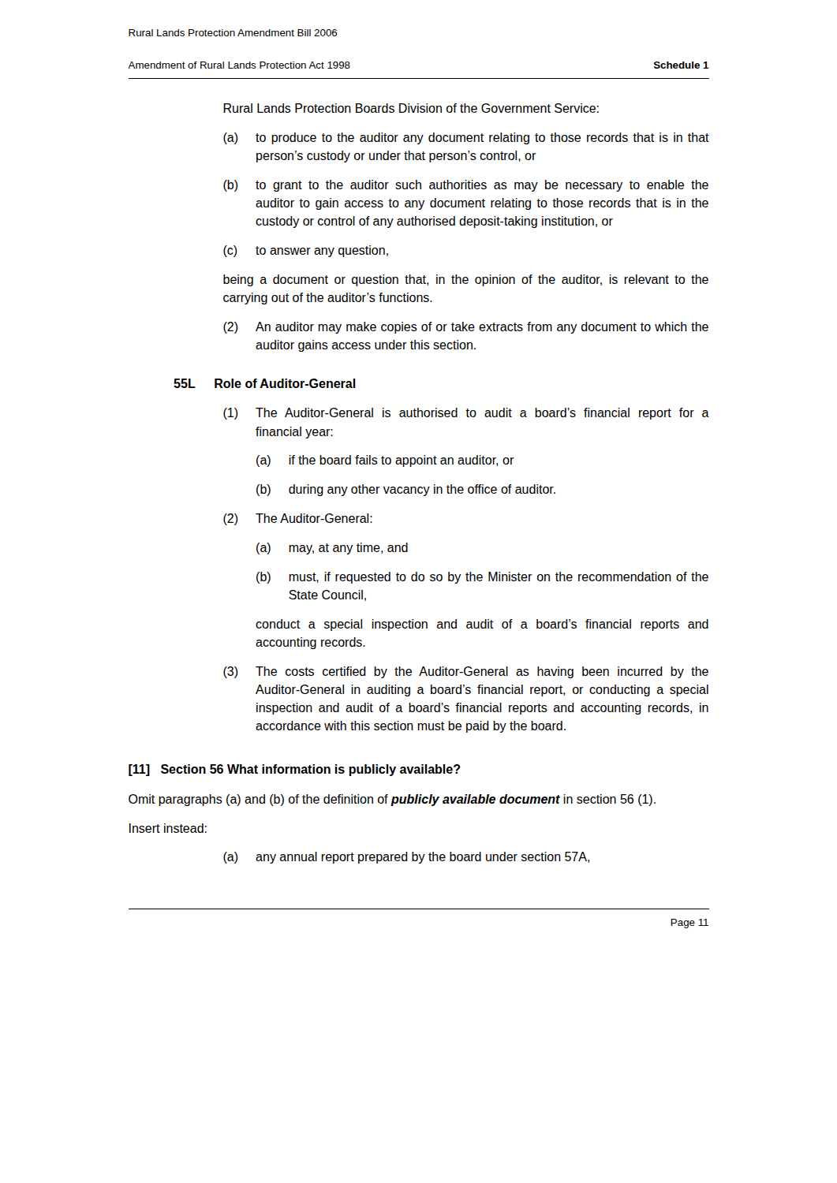Rural Lands Protection Amendment Bill 2006
Amendment of Rural Lands Protection Act 1998 Schedule 1
Rural Lands Protection Boards Division of the Government Service:
(a) to produce to the auditor any document relating to those records that is in that person’s custody or under that person’s control, or
(b) to grant to the auditor such authorities as may be necessary to enable the auditor to gain access to any document relating to those records that is in the custody or control of any authorised deposit-taking institution, or
(c) to answer any question,
being a document or question that, in the opinion of the auditor, is relevant to the carrying out of the auditor’s functions.
(2) An auditor may make copies of or take extracts from any document to which the auditor gains access under this section.
55L Role of Auditor-General
(1) The Auditor-General is authorised to audit a board’s financial report for a financial year:
(a) if the board fails to appoint an auditor, or
(b) during any other vacancy in the office of auditor.
(2) The Auditor-General:
(a) may, at any time, and
(b) must, if requested to do so by the Minister on the recommendation of the State Council,
conduct a special inspection and audit of a board’s financial reports and accounting records.
(3) The costs certified by the Auditor-General as having been incurred by the Auditor-General in auditing a board’s financial report, or conducting a special inspection and audit of a board’s financial reports and accounting records, in accordance with this section must be paid by the board.
[11] Section 56 What information is publicly available?
Omit paragraphs (a) and (b) of the definition of publicly available document in section 56 (1).
Insert instead:
(a) any annual report prepared by the board under section 57A,
Page 11